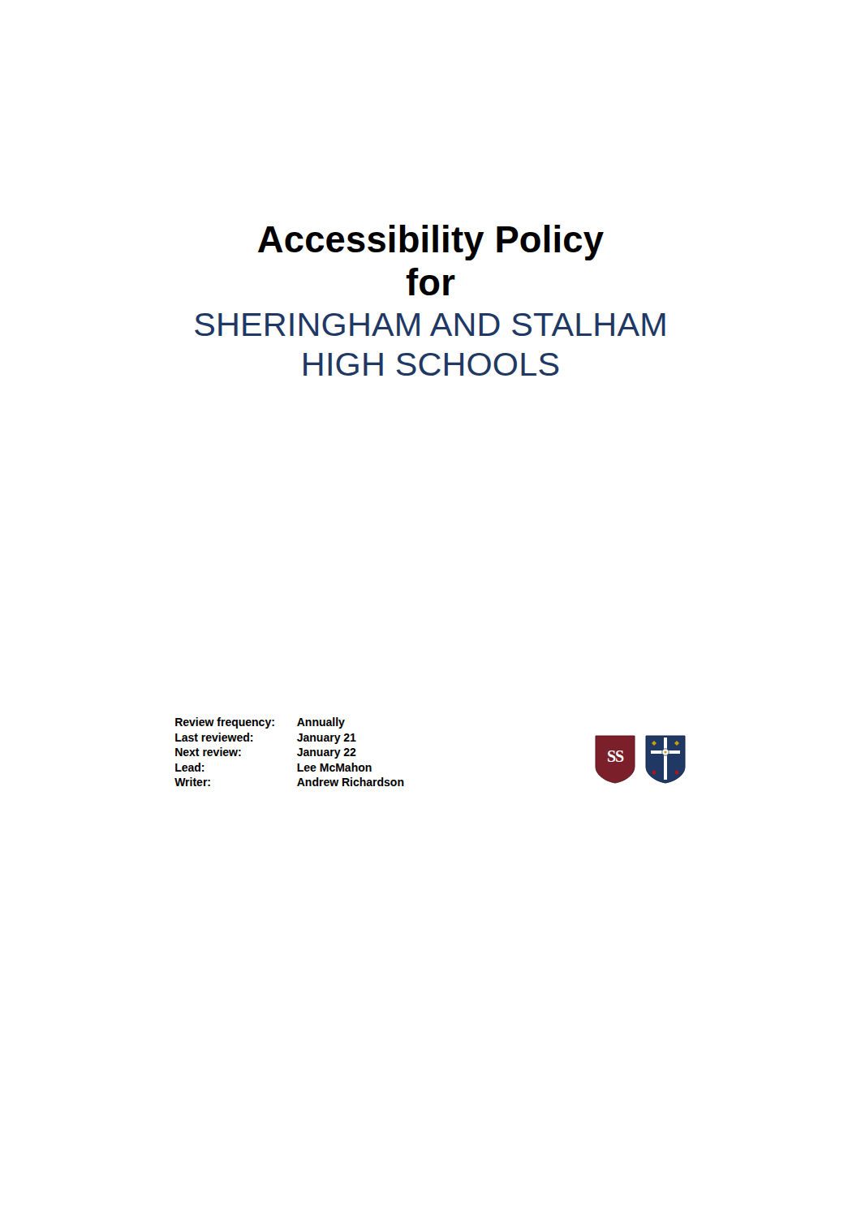Accessibility Policy
for
SHERINGHAM AND STALHAM
HIGH SCHOOLS
| Review frequency: | Annually |
| Last reviewed: | January 21 |
| Next review: | January 22 |
| Lead: | Lee McMahon |
| Writer: | Andrew Richardson |
SS